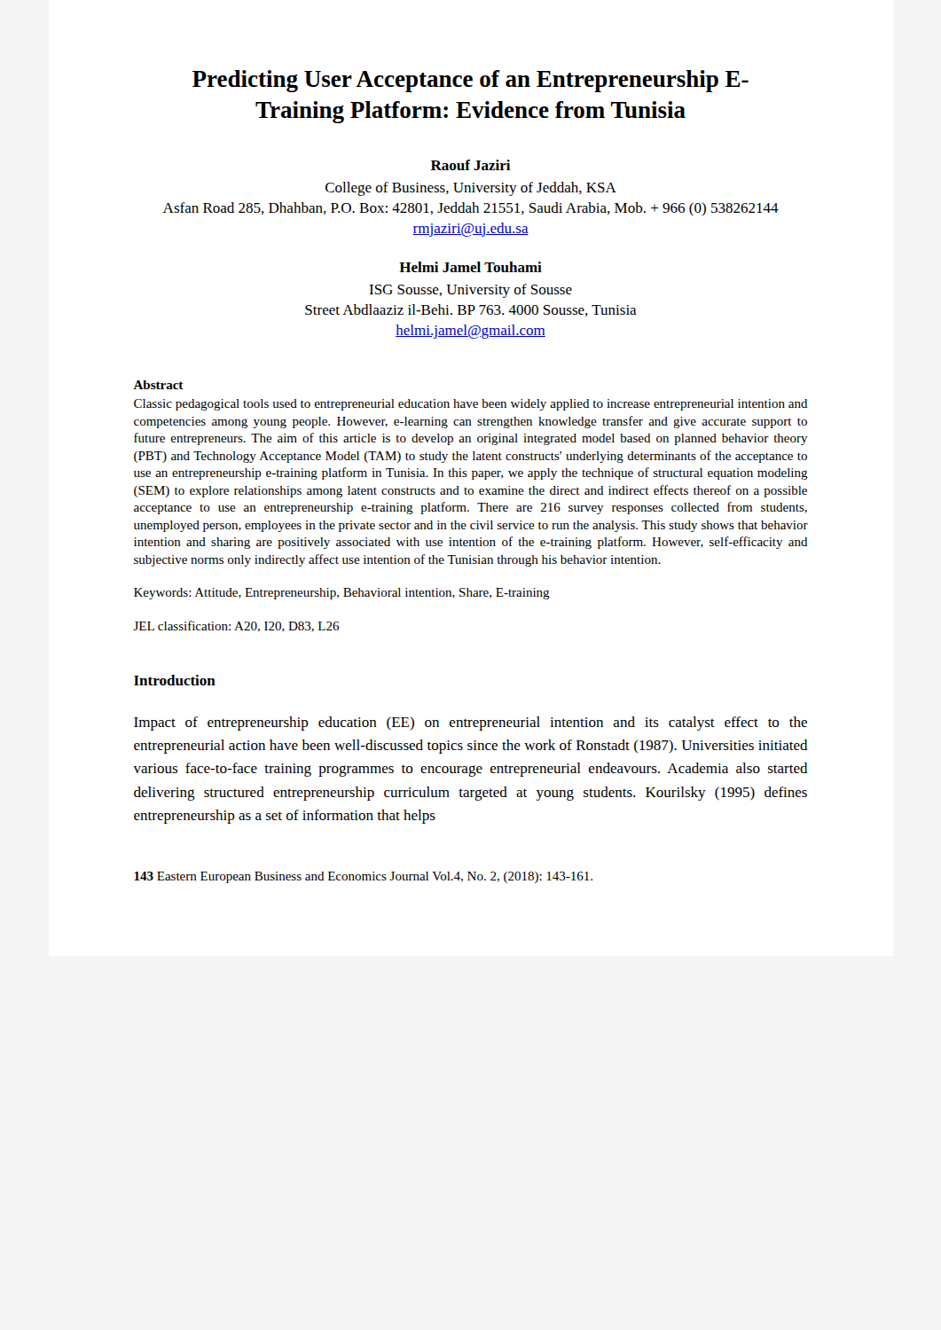Predicting User Acceptance of an Entrepreneurship E-Training Platform: Evidence from Tunisia
Raouf Jaziri
College of Business, University of Jeddah, KSA
Asfan Road 285, Dhahban, P.O. Box: 42801, Jeddah 21551, Saudi Arabia, Mob. + 966 (0) 538262144
rmjaziri@uj.edu.sa
Helmi Jamel Touhami
ISG Sousse, University of Sousse
Street Abdlaaziz il-Behi. BP 763. 4000 Sousse, Tunisia
helmi.jamel@gmail.com
Abstract
Classic pedagogical tools used to entrepreneurial education have been widely applied to increase entrepreneurial intention and competencies among young people. However, e-learning can strengthen knowledge transfer and give accurate support to future entrepreneurs. The aim of this article is to develop an original integrated model based on planned behavior theory (PBT) and Technology Acceptance Model (TAM) to study the latent constructs' underlying determinants of the acceptance to use an entrepreneurship e-training platform in Tunisia. In this paper, we apply the technique of structural equation modeling (SEM) to explore relationships among latent constructs and to examine the direct and indirect effects thereof on a possible acceptance to use an entrepreneurship e-training platform. There are 216 survey responses collected from students, unemployed person, employees in the private sector and in the civil service to run the analysis. This study shows that behavior intention and sharing are positively associated with use intention of the e-training platform. However, self-efficacity and subjective norms only indirectly affect use intention of the Tunisian through his behavior intention.
Keywords: Attitude, Entrepreneurship, Behavioral intention, Share, E-training
JEL classification: A20, I20, D83, L26
Introduction
Impact of entrepreneurship education (EE) on entrepreneurial intention and its catalyst effect to the entrepreneurial action have been well-discussed topics since the work of Ronstadt (1987). Universities initiated various face-to-face training programmes to encourage entrepreneurial endeavours. Academia also started delivering structured entrepreneurship curriculum targeted at young students. Kourilsky (1995) defines entrepreneurship as a set of information that helps
143 Eastern European Business and Economics Journal Vol.4, No. 2, (2018): 143-161.